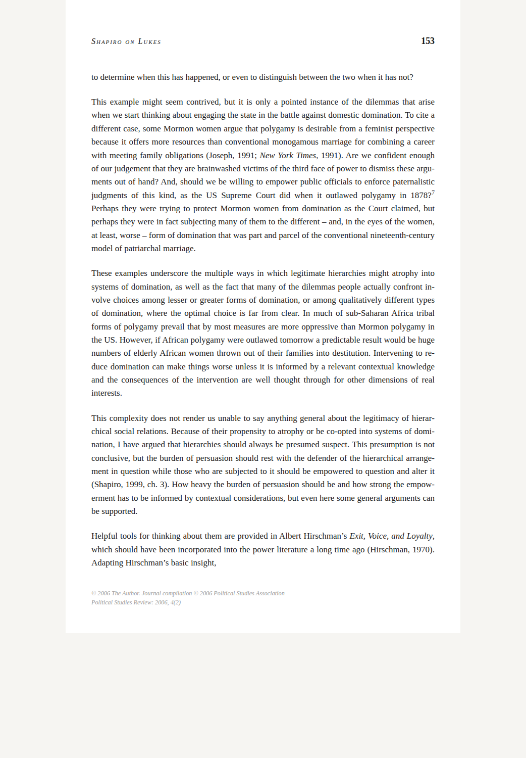Shapiro on Lukes 153
to determine when this has happened, or even to distinguish between the two when it has not?
This example might seem contrived, but it is only a pointed instance of the dilemmas that arise when we start thinking about engaging the state in the battle against domestic domination. To cite a different case, some Mormon women argue that polygamy is desirable from a feminist perspective because it offers more resources than conventional monogamous marriage for combining a career with meeting family obligations (Joseph, 1991; New York Times, 1991). Are we confident enough of our judgement that they are brainwashed victims of the third face of power to dismiss these arguments out of hand? And, should we be willing to empower public officials to enforce paternalistic judgments of this kind, as the US Supreme Court did when it outlawed polygamy in 1878?7 Perhaps they were trying to protect Mormon women from domination as the Court claimed, but perhaps they were in fact subjecting many of them to the different – and, in the eyes of the women, at least, worse – form of domination that was part and parcel of the conventional nineteenth-century model of patriarchal marriage.
These examples underscore the multiple ways in which legitimate hierarchies might atrophy into systems of domination, as well as the fact that many of the dilemmas people actually confront involve choices among lesser or greater forms of domination, or among qualitatively different types of domination, where the optimal choice is far from clear. In much of sub-Saharan Africa tribal forms of polygamy prevail that by most measures are more oppressive than Mormon polygamy in the US. However, if African polygamy were outlawed tomorrow a predictable result would be huge numbers of elderly African women thrown out of their families into destitution. Intervening to reduce domination can make things worse unless it is informed by a relevant contextual knowledge and the consequences of the intervention are well thought through for other dimensions of real interests.
This complexity does not render us unable to say anything general about the legitimacy of hierarchical social relations. Because of their propensity to atrophy or be co-opted into systems of domination, I have argued that hierarchies should always be presumed suspect. This presumption is not conclusive, but the burden of persuasion should rest with the defender of the hierarchical arrangement in question while those who are subjected to it should be empowered to question and alter it (Shapiro, 1999, ch. 3). How heavy the burden of persuasion should be and how strong the empowerment has to be informed by contextual considerations, but even here some general arguments can be supported.
Helpful tools for thinking about them are provided in Albert Hirschman’s Exit, Voice, and Loyalty, which should have been incorporated into the power literature a long time ago (Hirschman, 1970). Adapting Hirschman’s basic insight,
© 2006 The Author. Journal compilation © 2006 Political Studies Association Political Studies Review: 2006, 4(2)